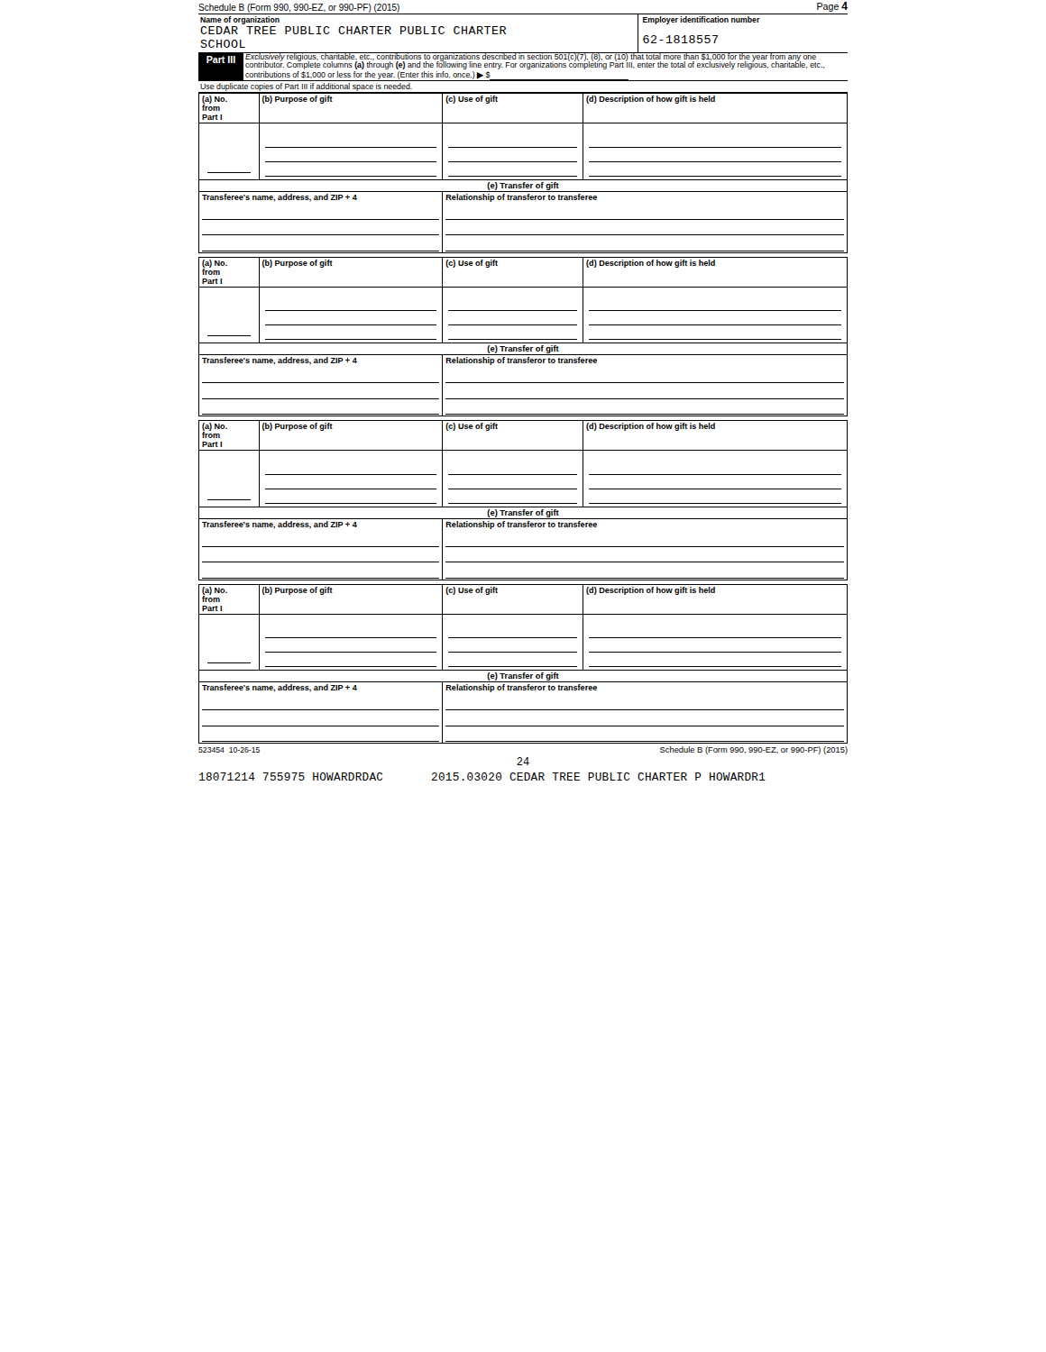Schedule B (Form 990, 990-EZ, or 990-PF) (2015)
Page 4
Name of organization
CEDAR TREE PUBLIC CHARTER PUBLIC CHARTER
SCHOOL
Employer identification number
62-1818557
Part III
Exclusively religious, charitable, etc., contributions to organizations described in section 501(c)(7), (8), or (10) that total more than $1,000 for the year from any one contributor. Complete columns (a) through (e) and the following line entry. For organizations completing Part III, enter the total of exclusively religious, charitable, etc., contributions of $1,000 or less for the year. (Enter this info. once.) ▶ $
Use duplicate copies of Part III if additional space is needed.
| (a) No. from Part I | (b) Purpose of gift | (c) Use of gift | (d) Description of how gift is held |
| (e) Transfer of gift |
| Transferee's name, address, and ZIP + 4 | Relationship of transferor to transferee |
| (a) No. from Part I | (b) Purpose of gift | (c) Use of gift | (d) Description of how gift is held |
| (e) Transfer of gift |
| Transferee's name, address, and ZIP + 4 | Relationship of transferor to transferee |
| (a) No. from Part I | (b) Purpose of gift | (c) Use of gift | (d) Description of how gift is held |
| (e) Transfer of gift |
| Transferee's name, address, and ZIP + 4 | Relationship of transferor to transferee |
| (a) No. from Part I | (b) Purpose of gift | (c) Use of gift | (d) Description of how gift is held |
| (e) Transfer of gift |
| Transferee's name, address, and ZIP + 4 | Relationship of transferor to transferee |
523454 10-26-15
Schedule B (Form 990, 990-EZ, or 990-PF) (2015)
24
18071214 755975 HOWARDRDAC 2015.03020 CEDAR TREE PUBLIC CHARTER P HOWARDR1